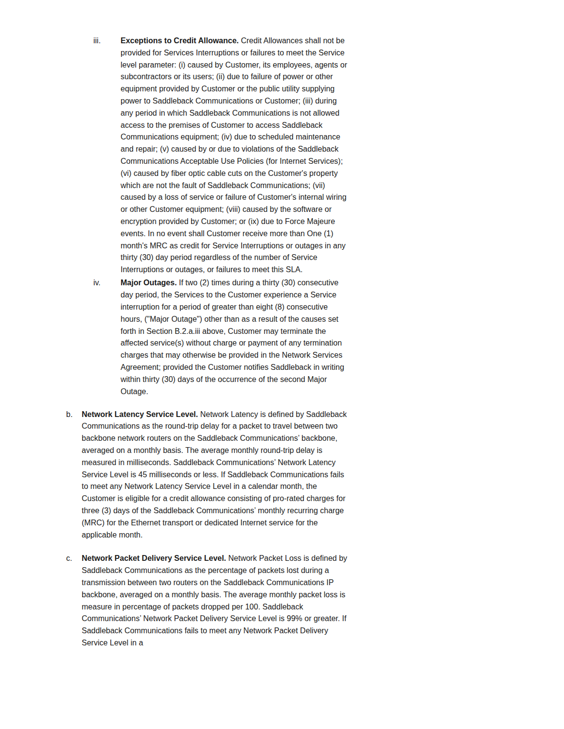iii. Exceptions to Credit Allowance. Credit Allowances shall not be provided for Services Interruptions or failures to meet the Service level parameter: (i) caused by Customer, its employees, agents or subcontractors or its users; (ii) due to failure of power or other equipment provided by Customer or the public utility supplying power to Saddleback Communications or Customer; (iii) during any period in which Saddleback Communications is not allowed access to the premises of Customer to access Saddleback Communications equipment; (iv) due to scheduled maintenance and repair; (v) caused by or due to violations of the Saddleback Communications Acceptable Use Policies (for Internet Services); (vi) caused by fiber optic cable cuts on the Customer's property which are not the fault of Saddleback Communications; (vii) caused by a loss of service or failure of Customer's internal wiring or other Customer equipment; (viii) caused by the software or encryption provided by Customer; or (ix) due to Force Majeure events. In no event shall Customer receive more than One (1) month's MRC as credit for Service Interruptions or outages in any thirty (30) day period regardless of the number of Service Interruptions or outages, or failures to meet this SLA.
iv. Major Outages. If two (2) times during a thirty (30) consecutive day period, the Services to the Customer experience a Service interruption for a period of greater than eight (8) consecutive hours, ("Major Outage") other than as a result of the causes set forth in Section B.2.a.iii above, Customer may terminate the affected service(s) without charge or payment of any termination charges that may otherwise be provided in the Network Services Agreement; provided the Customer notifies Saddleback in writing within thirty (30) days of the occurrence of the second Major Outage.
b. Network Latency Service Level. Network Latency is defined by Saddleback Communications as the round-trip delay for a packet to travel between two backbone network routers on the Saddleback Communications’ backbone, averaged on a monthly basis. The average monthly round-trip delay is measured in milliseconds. Saddleback Communications’ Network Latency Service Level is 45 milliseconds or less. If Saddleback Communications fails to meet any Network Latency Service Level in a calendar month, the Customer is eligible for a credit allowance consisting of pro-rated charges for three (3) days of the Saddleback Communications’ monthly recurring charge (MRC) for the Ethernet transport or dedicated Internet service for the applicable month.
c. Network Packet Delivery Service Level. Network Packet Loss is defined by Saddleback Communications as the percentage of packets lost during a transmission between two routers on the Saddleback Communications IP backbone, averaged on a monthly basis. The average monthly packet loss is measure in percentage of packets dropped per 100. Saddleback Communications’ Network Packet Delivery Service Level is 99% or greater. If Saddleback Communications fails to meet any Network Packet Delivery Service Level in a